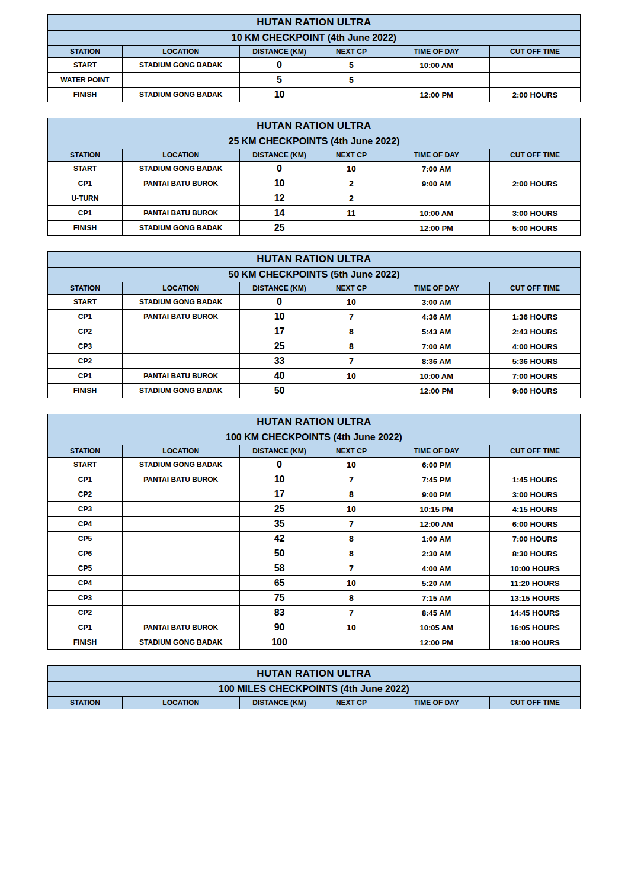| HUTAN RATION ULTRA |
| 10 KM CHECKPOINT (4th June 2022) |
| STATION | LOCATION | DISTANCE (KM) | NEXT CP | TIME OF DAY | CUT OFF TIME |
| START | STADIUM GONG BADAK | 0 | 5 | 10:00 AM | |
| WATER POINT | | 5 | 5 | | |
| FINISH | STADIUM GONG BADAK | 10 | | 12:00 PM | 2:00 HOURS |
| HUTAN RATION ULTRA |
| 25 KM CHECKPOINTS (4th June 2022) |
| STATION | LOCATION | DISTANCE (KM) | NEXT CP | TIME OF DAY | CUT OFF TIME |
| START | STADIUM GONG BADAK | 0 | 10 | 7:00 AM | |
| CP1 | PANTAI BATU BUROK | 10 | 2 | 9:00 AM | 2:00 HOURS |
| U-TURN | | 12 | 2 | | |
| CP1 | PANTAI BATU BUROK | 14 | 11 | 10:00 AM | 3:00 HOURS |
| FINISH | STADIUM GONG BADAK | 25 | | 12:00 PM | 5:00 HOURS |
| HUTAN RATION ULTRA |
| 50 KM CHECKPOINTS (5th June 2022) |
| STATION | LOCATION | DISTANCE (KM) | NEXT CP | TIME OF DAY | CUT OFF TIME |
| START | STADIUM GONG BADAK | 0 | 10 | 3:00 AM | |
| CP1 | PANTAI BATU BUROK | 10 | 7 | 4:36 AM | 1:36 HOURS |
| CP2 | | 17 | 8 | 5:43 AM | 2:43 HOURS |
| CP3 | | 25 | 8 | 7:00 AM | 4:00 HOURS |
| CP2 | | 33 | 7 | 8:36 AM | 5:36 HOURS |
| CP1 | PANTAI BATU BUROK | 40 | 10 | 10:00 AM | 7:00 HOURS |
| FINISH | STADIUM GONG BADAK | 50 | | 12:00 PM | 9:00 HOURS |
| HUTAN RATION ULTRA |
| 100 KM CHECKPOINTS (4th June 2022) |
| STATION | LOCATION | DISTANCE (KM) | NEXT CP | TIME OF DAY | CUT OFF TIME |
| START | STADIUM GONG BADAK | 0 | 10 | 6:00 PM | |
| CP1 | PANTAI BATU BUROK | 10 | 7 | 7:45 PM | 1:45 HOURS |
| CP2 | | 17 | 8 | 9:00 PM | 3:00 HOURS |
| CP3 | | 25 | 10 | 10:15 PM | 4:15 HOURS |
| CP4 | | 35 | 7 | 12:00 AM | 6:00 HOURS |
| CP5 | | 42 | 8 | 1:00 AM | 7:00 HOURS |
| CP6 | | 50 | 8 | 2:30 AM | 8:30 HOURS |
| CP5 | | 58 | 7 | 4:00 AM | 10:00 HOURS |
| CP4 | | 65 | 10 | 5:20 AM | 11:20 HOURS |
| CP3 | | 75 | 8 | 7:15 AM | 13:15 HOURS |
| CP2 | | 83 | 7 | 8:45 AM | 14:45 HOURS |
| CP1 | PANTAI BATU BUROK | 90 | 10 | 10:05 AM | 16:05 HOURS |
| FINISH | STADIUM GONG BADAK | 100 | | 12:00 PM | 18:00 HOURS |
| HUTAN RATION ULTRA |
| 100 MILES CHECKPOINTS (4th June 2022) |
| STATION | LOCATION | DISTANCE (KM) | NEXT CP | TIME OF DAY | CUT OFF TIME |